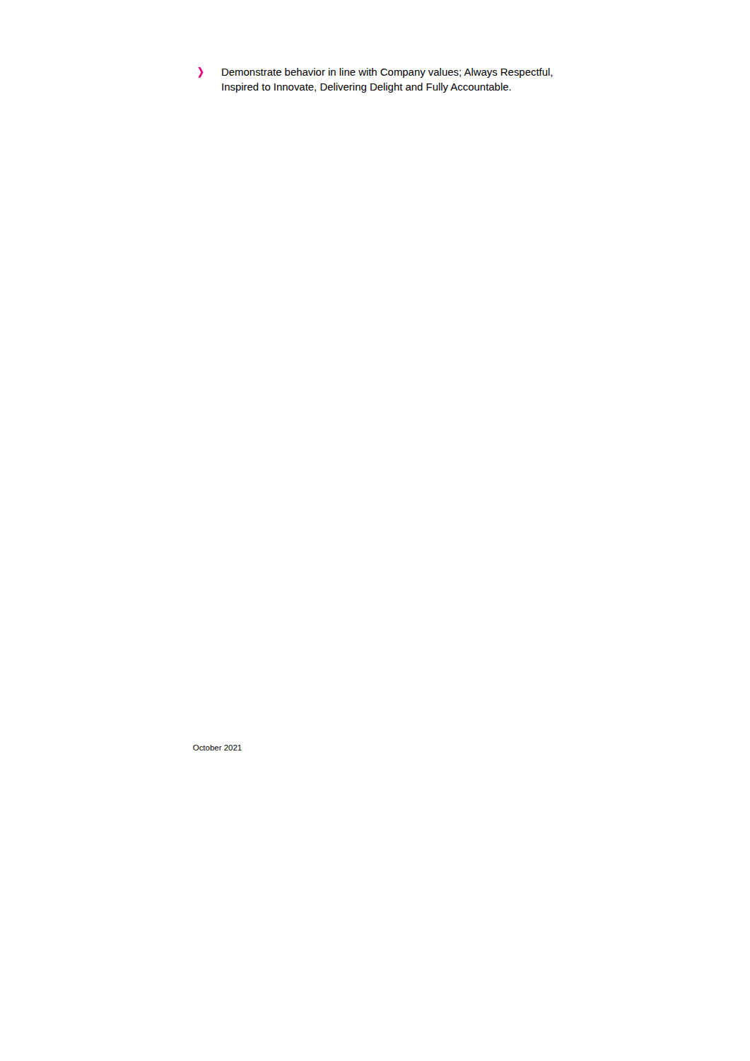Demonstrate behavior in line with Company values; Always Respectful, Inspired to Innovate, Delivering Delight and Fully Accountable.
October 2021